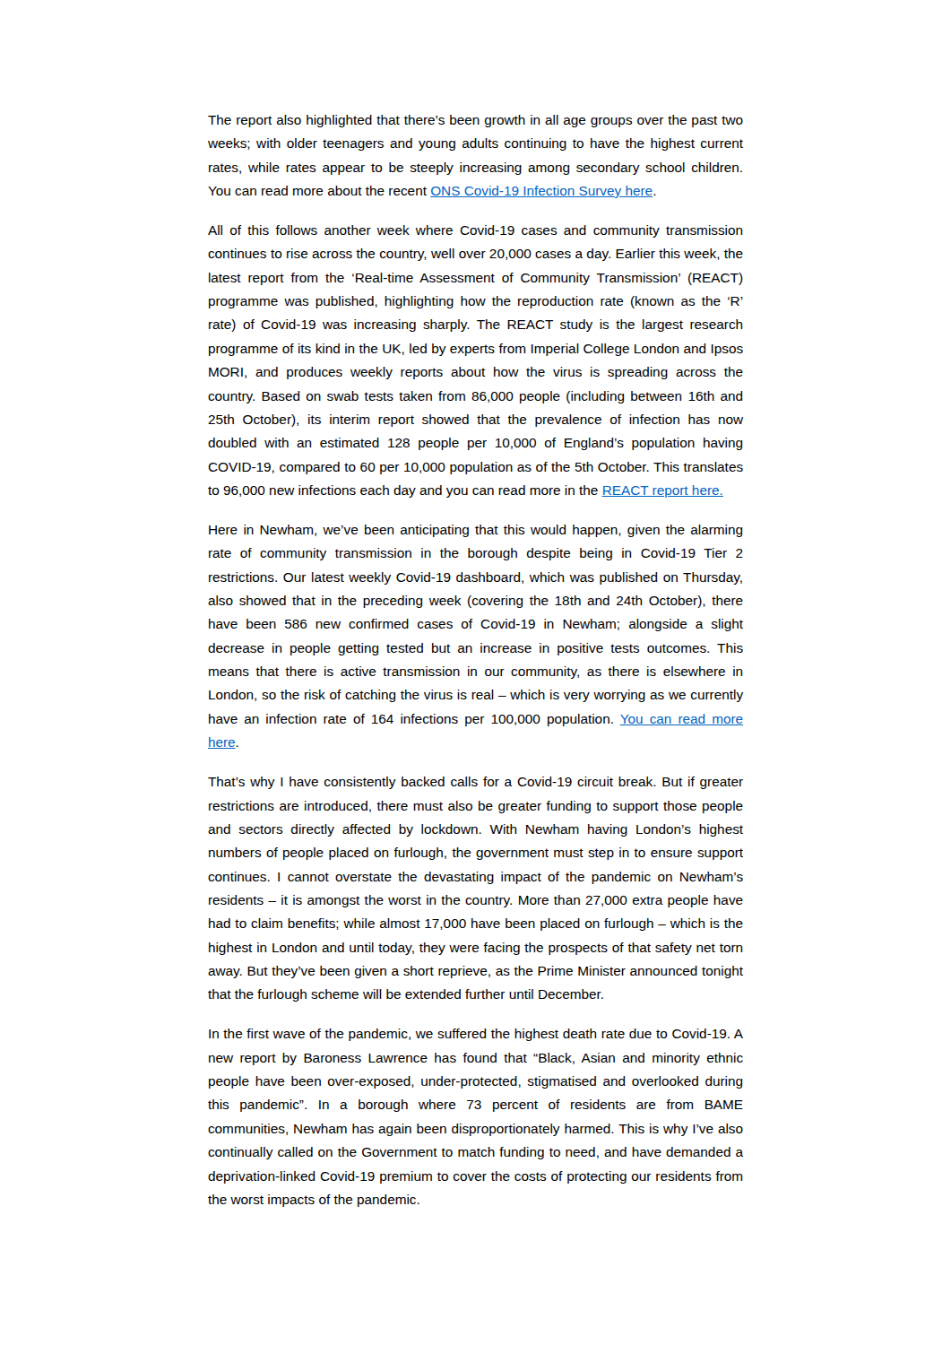The report also highlighted that there’s been growth in all age groups over the past two weeks; with older teenagers and young adults continuing to have the highest current rates, while rates appear to be steeply increasing among secondary school children. You can read more about the recent ONS Covid-19 Infection Survey here.
All of this follows another week where Covid-19 cases and community transmission continues to rise across the country, well over 20,000 cases a day. Earlier this week, the latest report from the ‘Real-time Assessment of Community Transmission’ (REACT) programme was published, highlighting how the reproduction rate (known as the ‘R’ rate) of Covid-19 was increasing sharply. The REACT study is the largest research programme of its kind in the UK, led by experts from Imperial College London and Ipsos MORI, and produces weekly reports about how the virus is spreading across the country. Based on swab tests taken from 86,000 people (including between 16th and 25th October), its interim report showed that the prevalence of infection has now doubled with an estimated 128 people per 10,000 of England’s population having COVID-19, compared to 60 per 10,000 population as of the 5th October. This translates to 96,000 new infections each day and you can read more in the REACT report here.
Here in Newham, we’ve been anticipating that this would happen, given the alarming rate of community transmission in the borough despite being in Covid-19 Tier 2 restrictions. Our latest weekly Covid-19 dashboard, which was published on Thursday, also showed that in the preceding week (covering the 18th and 24th October), there have been 586 new confirmed cases of Covid-19 in Newham; alongside a slight decrease in people getting tested but an increase in positive tests outcomes. This means that there is active transmission in our community, as there is elsewhere in London, so the risk of catching the virus is real – which is very worrying as we currently have an infection rate of 164 infections per 100,000 population. You can read more here.
That’s why I have consistently backed calls for a Covid-19 circuit break. But if greater restrictions are introduced, there must also be greater funding to support those people and sectors directly affected by lockdown. With Newham having London’s highest numbers of people placed on furlough, the government must step in to ensure support continues. I cannot overstate the devastating impact of the pandemic on Newham’s residents – it is amongst the worst in the country. More than 27,000 extra people have had to claim benefits; while almost 17,000 have been placed on furlough – which is the highest in London and until today, they were facing the prospects of that safety net torn away. But they’ve been given a short reprieve, as the Prime Minister announced tonight that the furlough scheme will be extended further until December.
In the first wave of the pandemic, we suffered the highest death rate due to Covid-19. A new report by Baroness Lawrence has found that “Black, Asian and minority ethnic people have been over-exposed, under-protected, stigmatised and overlooked during this pandemic”. In a borough where 73 percent of residents are from BAME communities, Newham has again been disproportionately harmed. This is why I’ve also continually called on the Government to match funding to need, and have demanded a deprivation-linked Covid-19 premium to cover the costs of protecting our residents from the worst impacts of the pandemic.